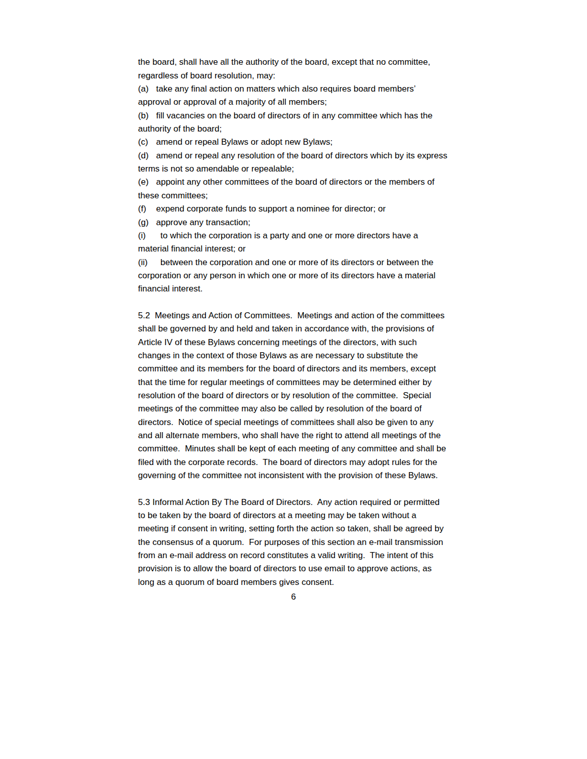the board, shall have all the authority of the board, except that no committee, regardless of board resolution, may:
(a) take any final action on matters which also requires board members’ approval or approval of a majority of all members;
(b) fill vacancies on the board of directors of in any committee which has the authority of the board;
(c) amend or repeal Bylaws or adopt new Bylaws;
(d) amend or repeal any resolution of the board of directors which by its express terms is not so amendable or repealable;
(e) appoint any other committees of the board of directors or the members of these committees;
(f) expend corporate funds to support a nominee for director; or
(g) approve any transaction;
(i) to which the corporation is a party and one or more directors have a material financial interest; or
(ii) between the corporation and one or more of its directors or between the corporation or any person in which one or more of its directors have a material financial interest.
5.2 Meetings and Action of Committees. Meetings and action of the committees shall be governed by and held and taken in accordance with, the provisions of Article IV of these Bylaws concerning meetings of the directors, with such changes in the context of those Bylaws as are necessary to substitute the committee and its members for the board of directors and its members, except that the time for regular meetings of committees may be determined either by resolution of the board of directors or by resolution of the committee. Special meetings of the committee may also be called by resolution of the board of directors. Notice of special meetings of committees shall also be given to any and all alternate members, who shall have the right to attend all meetings of the committee. Minutes shall be kept of each meeting of any committee and shall be filed with the corporate records. The board of directors may adopt rules for the governing of the committee not inconsistent with the provision of these Bylaws.
5.3 Informal Action By The Board of Directors. Any action required or permitted to be taken by the board of directors at a meeting may be taken without a meeting if consent in writing, setting forth the action so taken, shall be agreed by the consensus of a quorum. For purposes of this section an e-mail transmission from an e-mail address on record constitutes a valid writing. The intent of this provision is to allow the board of directors to use email to approve actions, as long as a quorum of board members gives consent.
6